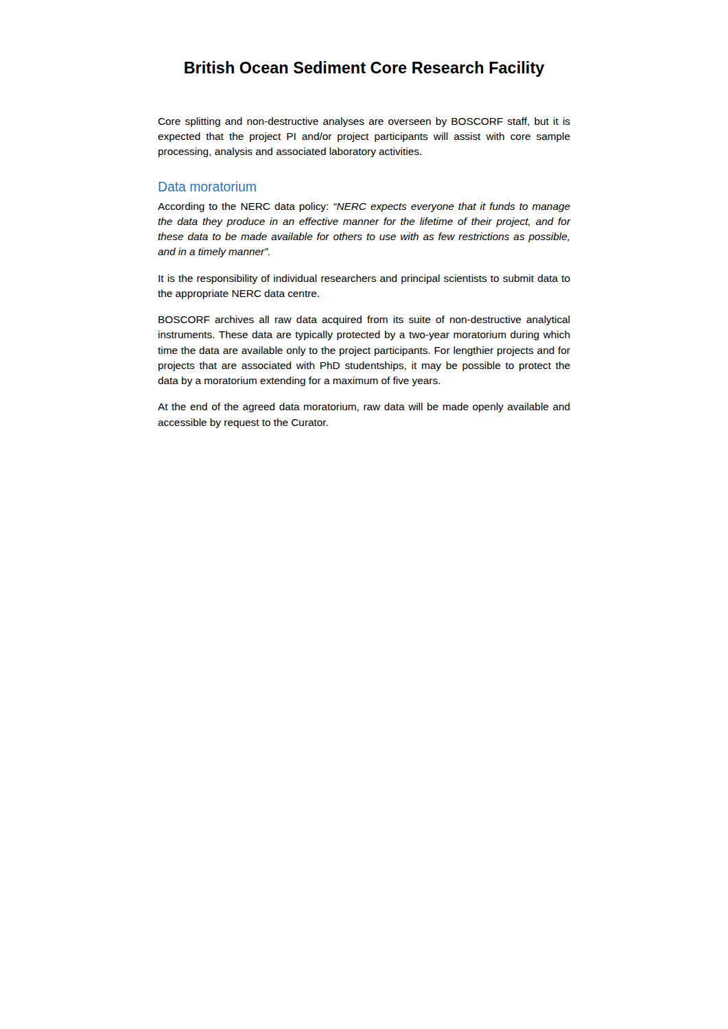British Ocean Sediment Core Research Facility
Core splitting and non-destructive analyses are overseen by BOSCORF staff, but it is expected that the project PI and/or project participants will assist with core sample processing, analysis and associated laboratory activities.
Data moratorium
According to the NERC data policy: “NERC expects everyone that it funds to manage the data they produce in an effective manner for the lifetime of their project, and for these data to be made available for others to use with as few restrictions as possible, and in a timely manner”.
It is the responsibility of individual researchers and principal scientists to submit data to the appropriate NERC data centre.
BOSCORF archives all raw data acquired from its suite of non-destructive analytical instruments. These data are typically protected by a two-year moratorium during which time the data are available only to the project participants. For lengthier projects and for projects that are associated with PhD studentships, it may be possible to protect the data by a moratorium extending for a maximum of five years.
At the end of the agreed data moratorium, raw data will be made openly available and accessible by request to the Curator.